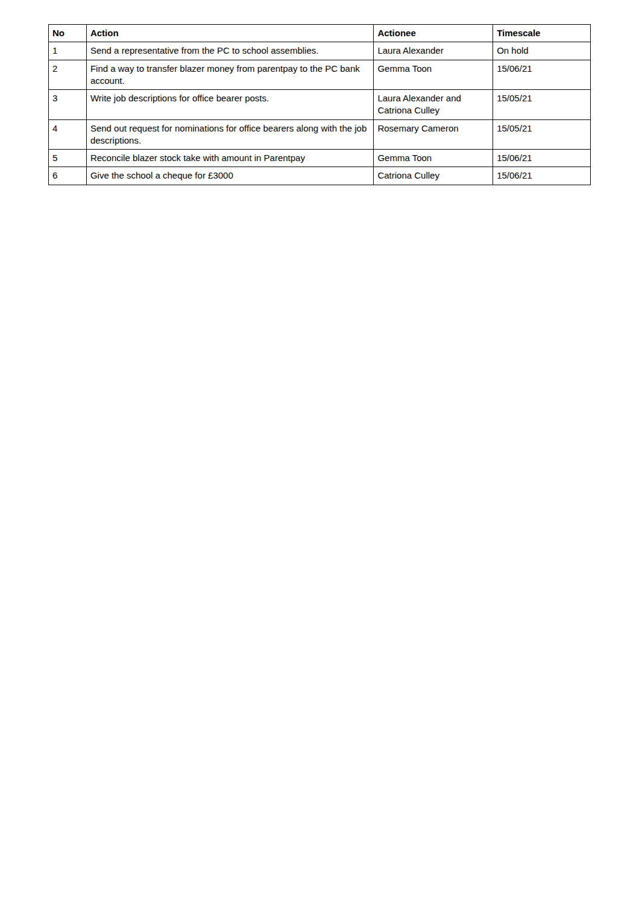| No | Action | Actionee | Timescale |
| --- | --- | --- | --- |
| 1 | Send a representative from the PC to school assemblies. | Laura Alexander | On hold |
| 2 | Find a way to transfer blazer money from parentpay to the PC bank account. | Gemma Toon | 15/06/21 |
| 3 | Write job descriptions for office bearer posts. | Laura Alexander and Catriona Culley | 15/05/21 |
| 4 | Send out request for nominations for office bearers along with the job descriptions. | Rosemary Cameron | 15/05/21 |
| 5 | Reconcile blazer stock take with amount in Parentpay | Gemma Toon | 15/06/21 |
| 6 | Give the school a cheque for £3000 | Catriona Culley | 15/06/21 |